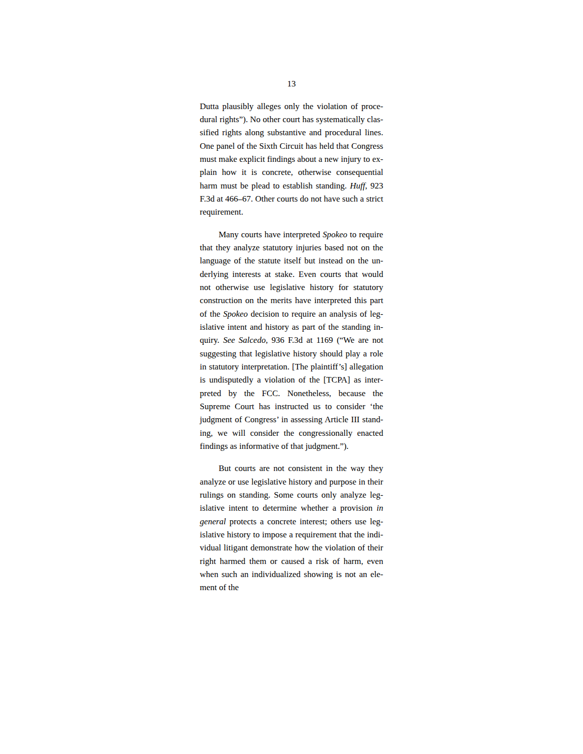13
Dutta plausibly alleges only the violation of procedural rights”). No other court has systematically classified rights along substantive and procedural lines. One panel of the Sixth Circuit has held that Congress must make explicit findings about a new injury to explain how it is concrete, otherwise consequential harm must be plead to establish standing. Huff, 923 F.3d at 466–67. Other courts do not have such a strict requirement.
Many courts have interpreted Spokeo to require that they analyze statutory injuries based not on the language of the statute itself but instead on the underlying interests at stake. Even courts that would not otherwise use legislative history for statutory construction on the merits have interpreted this part of the Spokeo decision to require an analysis of legislative intent and history as part of the standing inquiry. See Salcedo, 936 F.3d at 1169 (“We are not suggesting that legislative history should play a role in statutory interpretation. [The plaintiff’s] allegation is undisputedly a violation of the [TCPA] as interpreted by the FCC. Nonetheless, because the Supreme Court has instructed us to consider ‘the judgment of Congress’ in assessing Article III standing, we will consider the congressionally enacted findings as informative of that judgment.”).
But courts are not consistent in the way they analyze or use legislative history and purpose in their rulings on standing. Some courts only analyze legislative intent to determine whether a provision in general protects a concrete interest; others use legislative history to impose a requirement that the individual litigant demonstrate how the violation of their right harmed them or caused a risk of harm, even when such an individualized showing is not an element of the